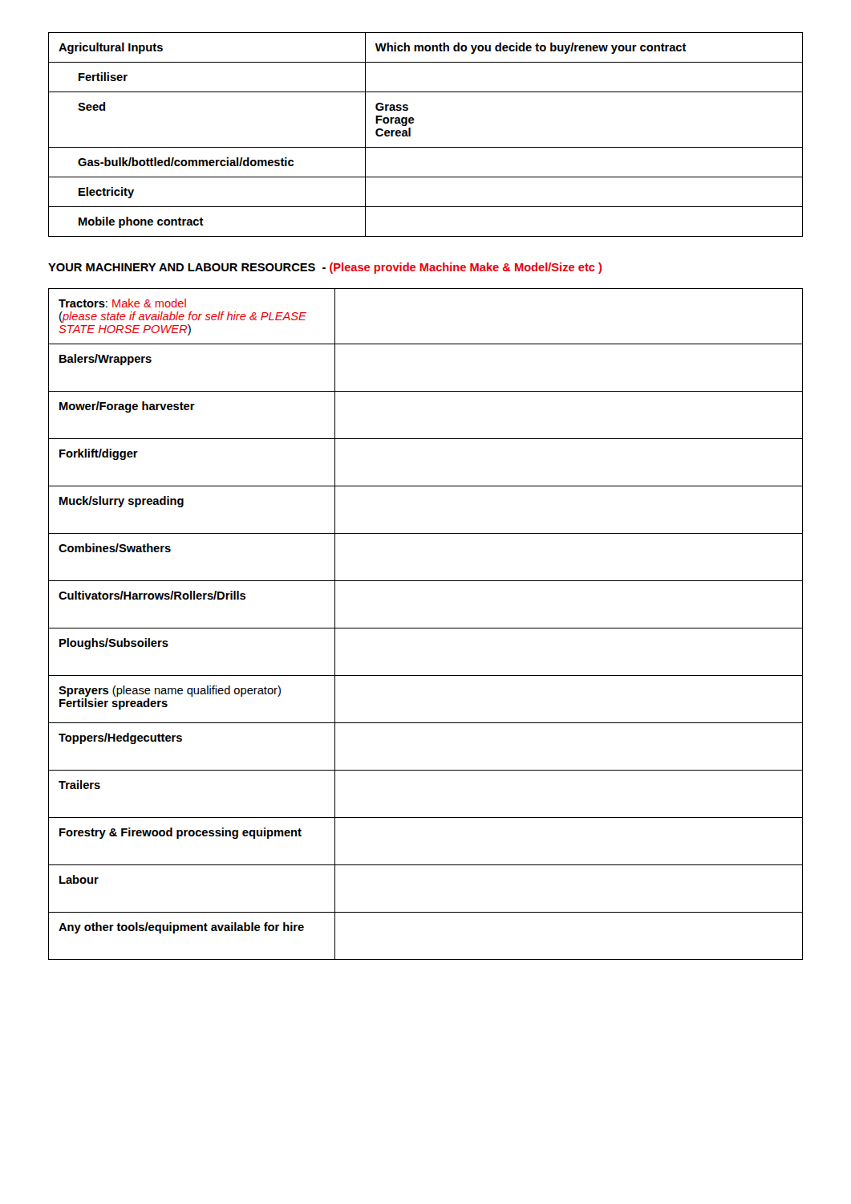| Agricultural Inputs | Which month do you decide to buy/renew your contract |
| Fertiliser | |
| Seed | Grass Forage Cereal |
| Gas-bulk/bottled/commercial/domestic | |
| Electricity | |
| Mobile phone contract | |
YOUR MACHINERY AND LABOUR RESOURCES - (Please provide Machine Make & Model/Size etc )
| Tractors : Make & model ( please state if available for self hire & PLEASE STATE HORSE POWER ) | |
| Balers/Wrappers | |
| Mower/Forage harvester | |
| Forklift/digger | |
| Muck/slurry spreading | |
| Combines/Swathers | |
| Cultivators/Harrows/Rollers/Drills | |
| Ploughs/Subsoilers | |
| Sprayers (please name qualified operator) Fertilsier spreaders | |
| Toppers/Hedgecutters | |
| Trailers | |
| Forestry & Firewood processing equipment | |
| Labour | |
| Any other tools/equipment available for hire | |